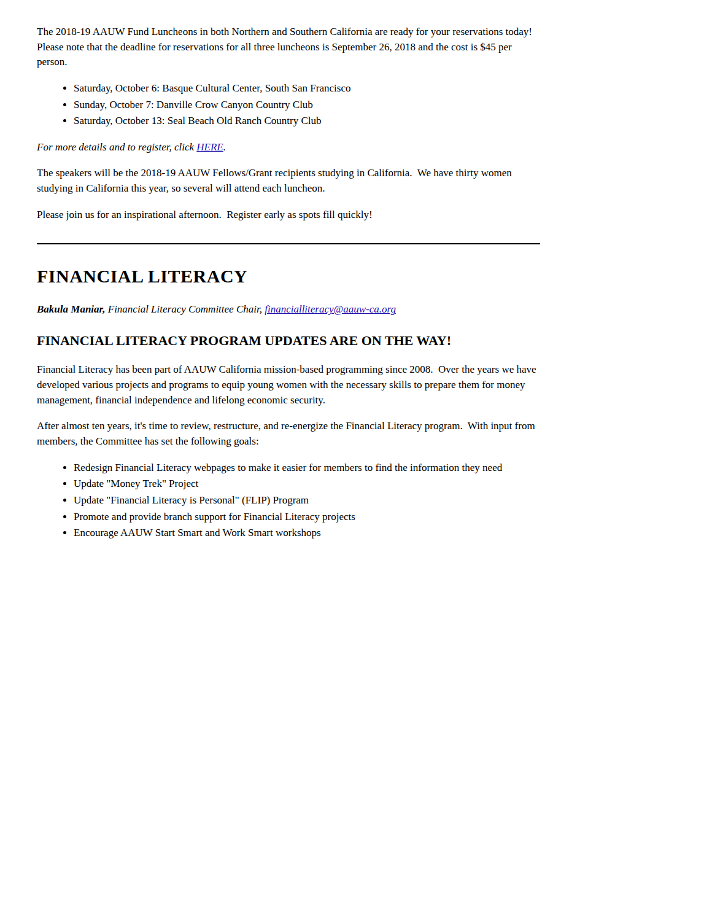The 2018-19 AAUW Fund Luncheons in both Northern and Southern California are ready for your reservations today! Please note that the deadline for reservations for all three luncheons is September 26, 2018 and the cost is $45 per person.
Saturday, October 6: Basque Cultural Center, South San Francisco
Sunday, October 7: Danville Crow Canyon Country Club
Saturday, October 13: Seal Beach Old Ranch Country Club
For more details and to register, click HERE.
The speakers will be the 2018-19 AAUW Fellows/Grant recipients studying in California. We have thirty women studying in California this year, so several will attend each luncheon.
Please join us for an inspirational afternoon. Register early as spots fill quickly!
FINANCIAL LITERACY
Bakula Maniar, Financial Literacy Committee Chair, financialliteracy@aauw-ca.org
FINANCIAL LITERACY PROGRAM UPDATES ARE ON THE WAY!
Financial Literacy has been part of AAUW California mission-based programming since 2008. Over the years we have developed various projects and programs to equip young women with the necessary skills to prepare them for money management, financial independence and lifelong economic security.
After almost ten years, it's time to review, restructure, and re-energize the Financial Literacy program. With input from members, the Committee has set the following goals:
Redesign Financial Literacy webpages to make it easier for members to find the information they need
Update "Money Trek" Project
Update "Financial Literacy is Personal" (FLIP) Program
Promote and provide branch support for Financial Literacy projects
Encourage AAUW Start Smart and Work Smart workshops